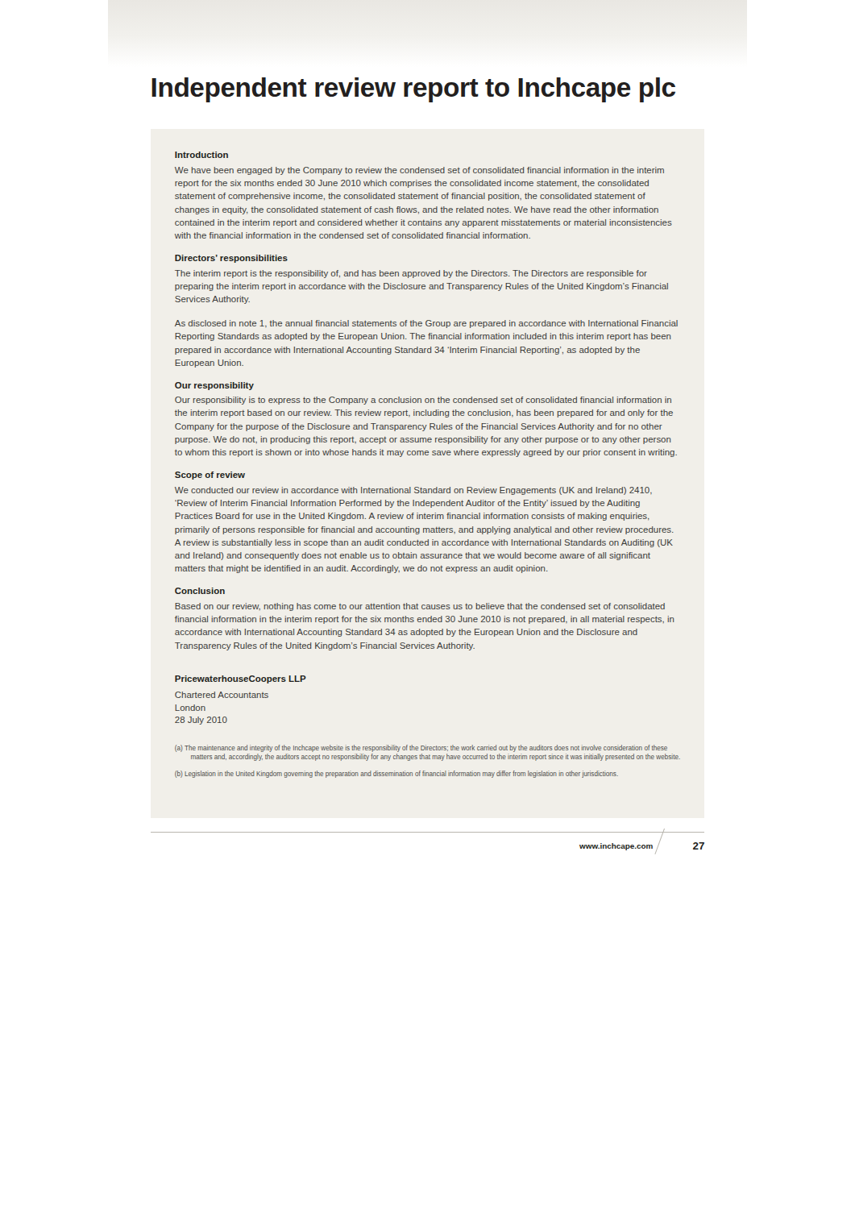Independent review report to Inchcape plc
Introduction
We have been engaged by the Company to review the condensed set of consolidated financial information in the interim report for the six months ended 30 June 2010 which comprises the consolidated income statement, the consolidated statement of comprehensive income, the consolidated statement of financial position, the consolidated statement of changes in equity, the consolidated statement of cash flows, and the related notes. We have read the other information contained in the interim report and considered whether it contains any apparent misstatements or material inconsistencies with the financial information in the condensed set of consolidated financial information.
Directors’ responsibilities
The interim report is the responsibility of, and has been approved by the Directors. The Directors are responsible for preparing the interim report in accordance with the Disclosure and Transparency Rules of the United Kingdom’s Financial Services Authority.
As disclosed in note 1, the annual financial statements of the Group are prepared in accordance with International Financial Reporting Standards as adopted by the European Union. The financial information included in this interim report has been prepared in accordance with International Accounting Standard 34 ‘Interim Financial Reporting’, as adopted by the European Union.
Our responsibility
Our responsibility is to express to the Company a conclusion on the condensed set of consolidated financial information in the interim report based on our review. This review report, including the conclusion, has been prepared for and only for the Company for the purpose of the Disclosure and Transparency Rules of the Financial Services Authority and for no other purpose. We do not, in producing this report, accept or assume responsibility for any other purpose or to any other person to whom this report is shown or into whose hands it may come save where expressly agreed by our prior consent in writing.
Scope of review
We conducted our review in accordance with International Standard on Review Engagements (UK and Ireland) 2410, ‘Review of Interim Financial Information Performed by the Independent Auditor of the Entity’ issued by the Auditing Practices Board for use in the United Kingdom. A review of interim financial information consists of making enquiries, primarily of persons responsible for financial and accounting matters, and applying analytical and other review procedures. A review is substantially less in scope than an audit conducted in accordance with International Standards on Auditing (UK and Ireland) and consequently does not enable us to obtain assurance that we would become aware of all significant matters that might be identified in an audit. Accordingly, we do not express an audit opinion.
Conclusion
Based on our review, nothing has come to our attention that causes us to believe that the condensed set of consolidated financial information in the interim report for the six months ended 30 June 2010 is not prepared, in all material respects, in accordance with International Accounting Standard 34 as adopted by the European Union and the Disclosure and Transparency Rules of the United Kingdom’s Financial Services Authority.
PricewaterhouseCoopers LLP
Chartered Accountants
London
28 July 2010
(a) The maintenance and integrity of the Inchcape website is the responsibility of the Directors; the work carried out by the auditors does not involve consideration of these matters and, accordingly, the auditors accept no responsibility for any changes that may have occurred to the interim report since it was initially presented on the website.
(b) Legislation in the United Kingdom governing the preparation and dissemination of financial information may differ from legislation in other jurisdictions.
www.inchcape.com
27